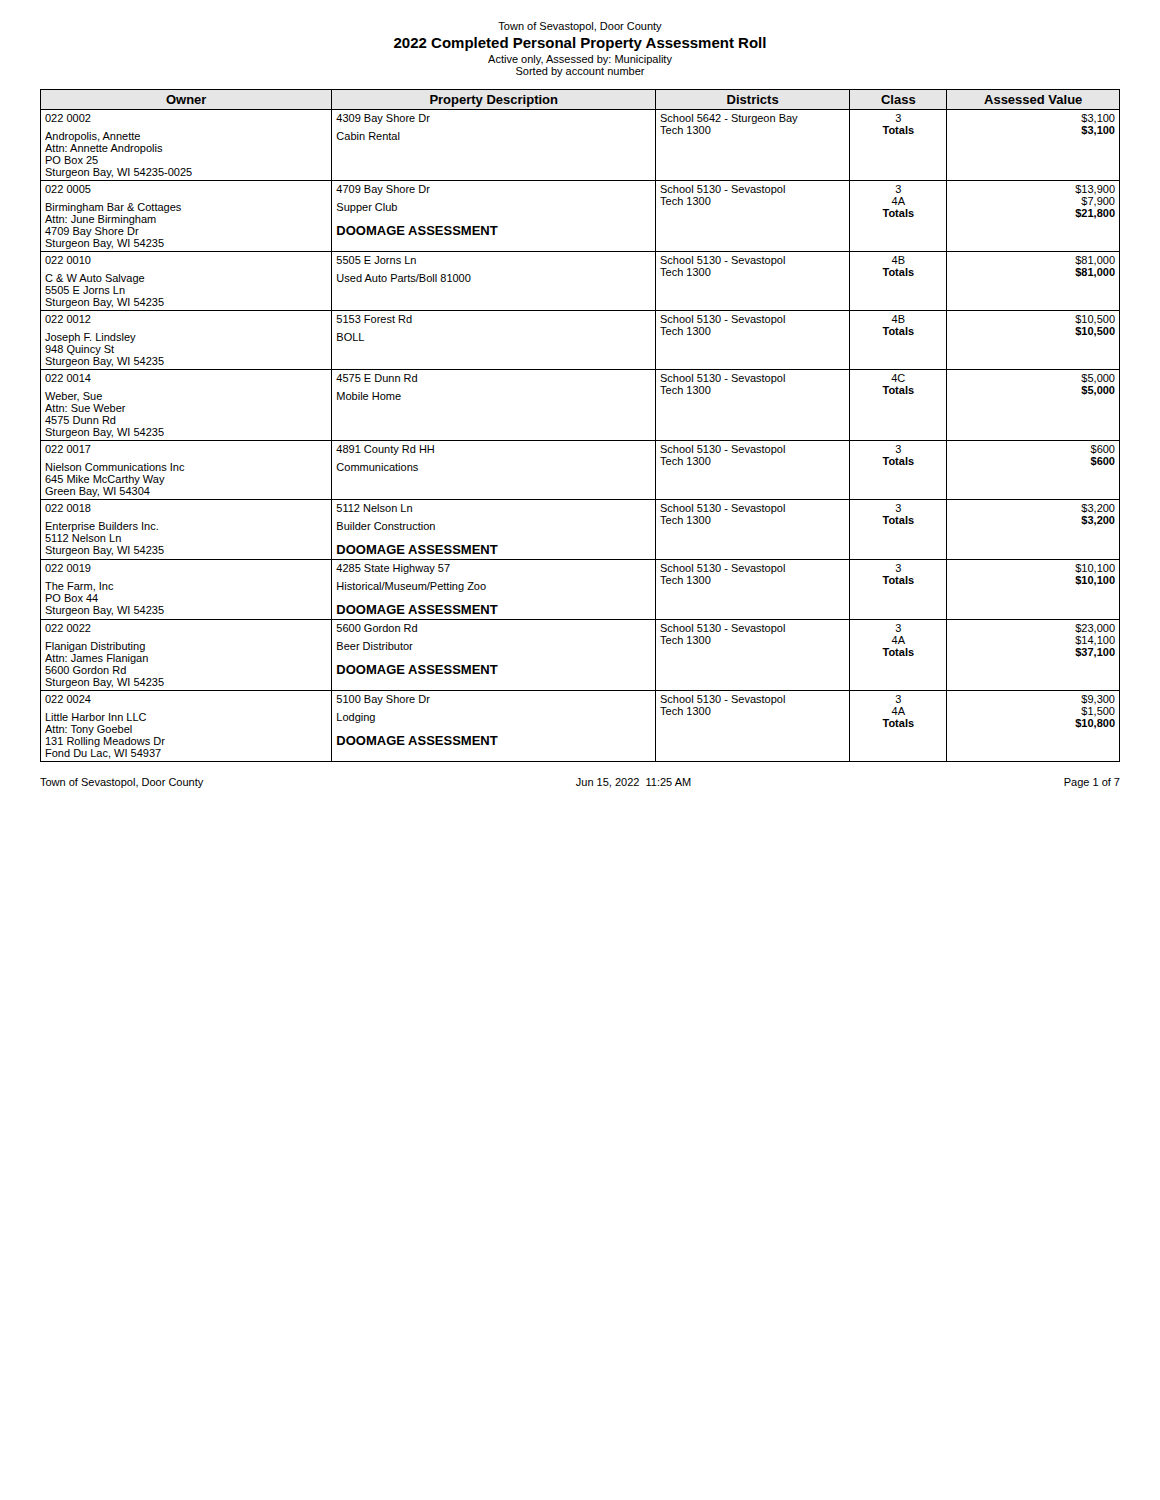Town of Sevastopol, Door County
2022 Completed Personal Property Assessment Roll
Active only, Assessed by: Municipality
Sorted by account number
| Owner | Property Description | Districts | Class | Assessed Value |
| --- | --- | --- | --- | --- |
| 022 0002 Andropolis, Annette Attn: Annette Andropolis PO Box 25 Sturgeon Bay, WI 54235-0025 | 4309 Bay Shore Dr Cabin Rental | School 5642 - Sturgeon Bay Tech 1300 | 3 Totals | $3,100 $3,100 |
| 022 0005 Birmingham Bar & Cottages Attn: June Birmingham 4709 Bay Shore Dr Sturgeon Bay, WI 54235 | 4709 Bay Shore Dr Supper Club DOOMAGE ASSESSMENT | School 5130 - Sevastopol Tech 1300 | 3 4A Totals | $13,900 $7,900 $21,800 |
| 022 0010 C & W Auto Salvage 5505 E Jorns Ln Sturgeon Bay, WI 54235 | 5505 E Jorns Ln Used Auto Parts/Boll 81000 | School 5130 - Sevastopol Tech 1300 | 4B Totals | $81,000 $81,000 |
| 022 0012 Joseph F. Lindsley 948 Quincy St Sturgeon Bay, WI 54235 | 5153 Forest Rd BOLL | School 5130 - Sevastopol Tech 1300 | 4B Totals | $10,500 $10,500 |
| 022 0014 Weber, Sue Attn: Sue Weber 4575 Dunn Rd Sturgeon Bay, WI 54235 | 4575 E Dunn Rd Mobile Home | School 5130 - Sevastopol Tech 1300 | 4C Totals | $5,000 $5,000 |
| 022 0017 Nielson Communications Inc 645 Mike McCarthy Way Green Bay, WI 54304 | 4891 County Rd HH Communications | School 5130 - Sevastopol Tech 1300 | 3 Totals | $600 $600 |
| 022 0018 Enterprise Builders Inc. 5112 Nelson Ln Sturgeon Bay, WI 54235 | 5112 Nelson Ln Builder Construction DOOMAGE ASSESSMENT | School 5130 - Sevastopol Tech 1300 | 3 Totals | $3,200 $3,200 |
| 022 0019 The Farm, Inc PO Box 44 Sturgeon Bay, WI 54235 | 4285 State Highway 57 Historical/Museum/Petting Zoo DOOMAGE ASSESSMENT | School 5130 - Sevastopol Tech 1300 | 3 Totals | $10,100 $10,100 |
| 022 0022 Flanigan Distributing Attn: James Flanigan 5600 Gordon Rd Sturgeon Bay, WI 54235 | 5600 Gordon Rd Beer Distributor DOOMAGE ASSESSMENT | School 5130 - Sevastopol Tech 1300 | 3 4A Totals | $23,000 $14,100 $37,100 |
| 022 0024 Little Harbor Inn LLC Attn: Tony Goebel 131 Rolling Meadows Dr Fond Du Lac, WI 54937 | 5100 Bay Shore Dr Lodging DOOMAGE ASSESSMENT | School 5130 - Sevastopol Tech 1300 | 3 4A Totals | $9,300 $1,500 $10,800 |
Town of Sevastopol, Door County
Jun 15, 2022 11:25 AM
Page 1 of 7